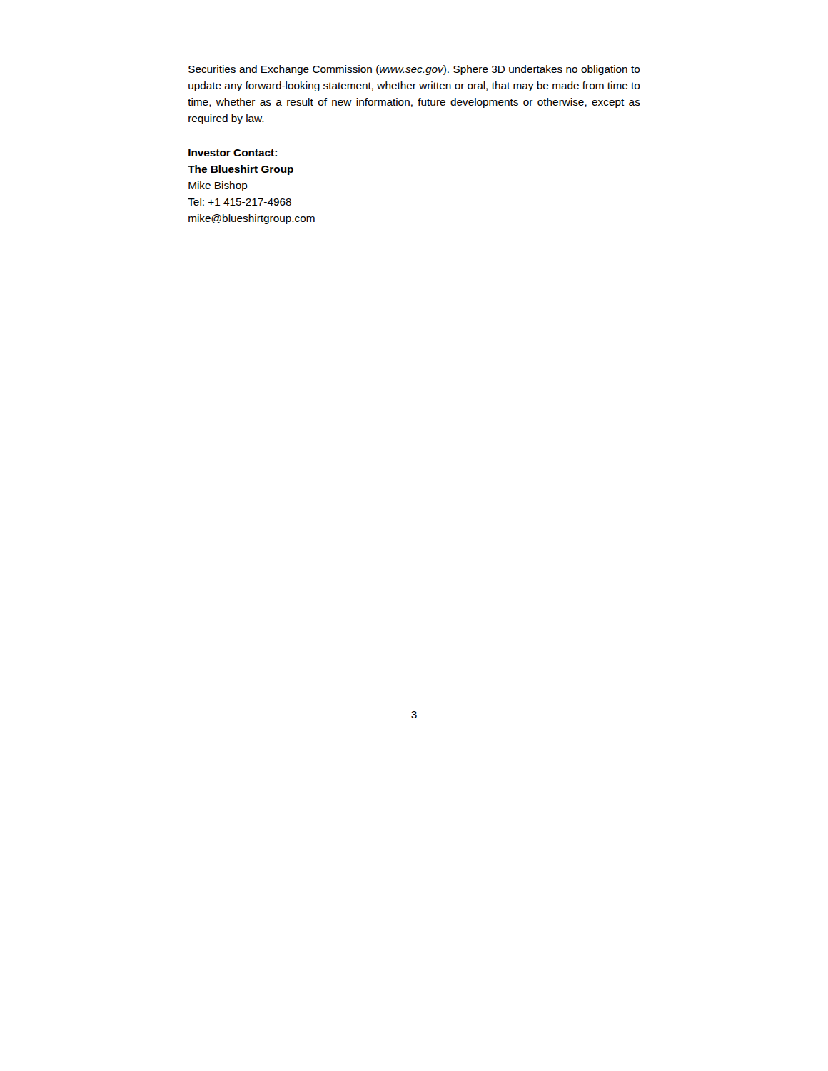Securities and Exchange Commission (www.sec.gov). Sphere 3D undertakes no obligation to update any forward-looking statement, whether written or oral, that may be made from time to time, whether as a result of new information, future developments or otherwise, except as required by law.
Investor Contact:
The Blueshirt Group
Mike Bishop
Tel: +1 415-217-4968
mike@blueshirtgroup.com
3